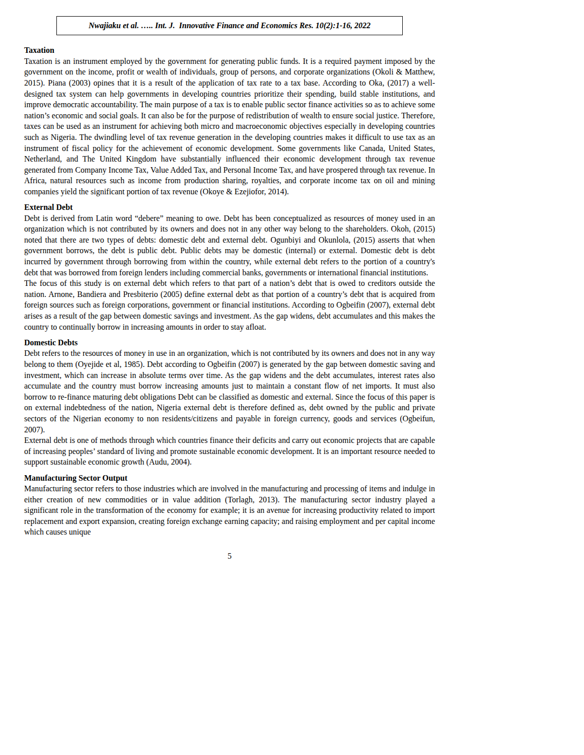Nwajiaku et al. ….. Int. J. Innovative Finance and Economics Res. 10(2):1-16, 2022
Taxation
Taxation is an instrument employed by the government for generating public funds. It is a required payment imposed by the government on the income, profit or wealth of individuals, group of persons, and corporate organizations (Okoli & Matthew, 2015). Piana (2003) opines that it is a result of the application of tax rate to a tax base. According to Oka, (2017) a well-designed tax system can help governments in developing countries prioritize their spending, build stable institutions, and improve democratic accountability. The main purpose of a tax is to enable public sector finance activities so as to achieve some nation’s economic and social goals. It can also be for the purpose of redistribution of wealth to ensure social justice. Therefore, taxes can be used as an instrument for achieving both micro and macroeconomic objectives especially in developing countries such as Nigeria. The dwindling level of tax revenue generation in the developing countries makes it difficult to use tax as an instrument of fiscal policy for the achievement of economic development. Some governments like Canada, United States, Netherland, and The United Kingdom have substantially influenced their economic development through tax revenue generated from Company Income Tax, Value Added Tax, and Personal Income Tax, and have prospered through tax revenue. In Africa, natural resources such as income from production sharing, royalties, and corporate income tax on oil and mining companies yield the significant portion of tax revenue (Okoye & Ezejiofor, 2014).
External Debt
Debt is derived from Latin word “debere” meaning to owe. Debt has been conceptualized as resources of money used in an organization which is not contributed by its owners and does not in any other way belong to the shareholders. Okoh, (2015) noted that there are two types of debts: domestic debt and external debt. Ogunbiyi and Okunlola, (2015) asserts that when government borrows, the debt is public debt. Public debts may be domestic (internal) or external. Domestic debt is debt incurred by government through borrowing from within the country, while external debt refers to the portion of a country's debt that was borrowed from foreign lenders including commercial banks, governments or international financial institutions.
The focus of this study is on external debt which refers to that part of a nation’s debt that is owed to creditors outside the nation. Arnone, Bandiera and Presbiterio (2005) define external debt as that portion of a country’s debt that is acquired from foreign sources such as foreign corporations, government or financial institutions. According to Ogbeifin (2007), external debt arises as a result of the gap between domestic savings and investment. As the gap widens, debt accumulates and this makes the country to continually borrow in increasing amounts in order to stay afloat.
Domestic Debts
Debt refers to the resources of money in use in an organization, which is not contributed by its owners and does not in any way belong to them (Oyejide et al, 1985). Debt according to Ogbeifin (2007) is generated by the gap between domestic saving and investment, which can increase in absolute terms over time. As the gap widens and the debt accumulates, interest rates also accumulate and the country must borrow increasing amounts just to maintain a constant flow of net imports. It must also borrow to re-finance maturing debt obligations Debt can be classified as domestic and external. Since the focus of this paper is on external indebtedness of the nation, Nigeria external debt is therefore defined as, debt owned by the public and private sectors of the Nigerian economy to non residents/citizens and payable in foreign currency, goods and services (Ogbeifun, 2007).
External debt is one of methods through which countries finance their deficits and carry out economic projects that are capable of increasing peoples’ standard of living and promote sustainable economic development. It is an important resource needed to support sustainable economic growth (Audu, 2004).
Manufacturing Sector Output
Manufacturing sector refers to those industries which are involved in the manufacturing and processing of items and indulge in either creation of new commodities or in value addition (Torlagh, 2013). The manufacturing sector industry played a significant role in the transformation of the economy for example; it is an avenue for increasing productivity related to import replacement and export expansion, creating foreign exchange earning capacity; and raising employment and per capital income which causes unique
5